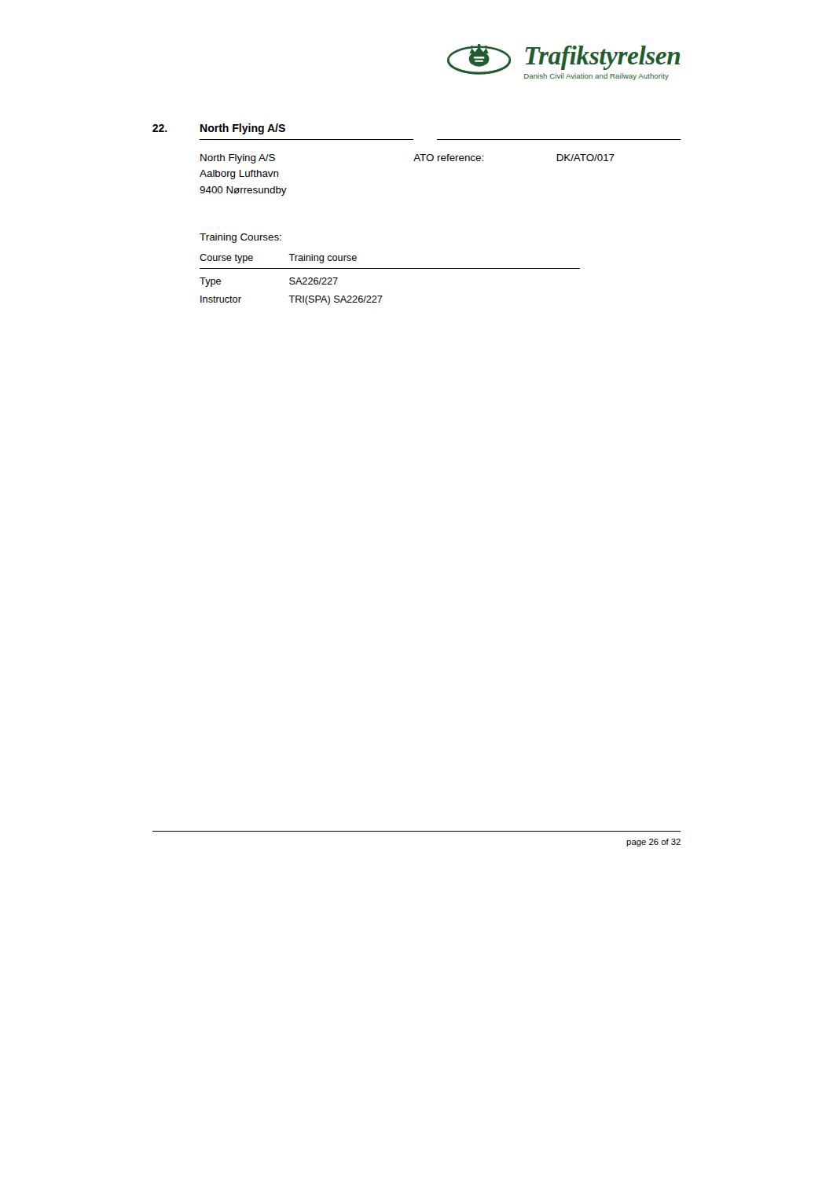Trafikstyrelsen
Danish Civil Aviation and Railway Authority
22. North Flying A/S
North Flying A/S
Aalborg Lufthavn
9400 Nørresundby
ATO reference:
DK/ATO/017
Training Courses:
| Course type | Training course |
| --- | --- |
| Type | SA226/227 |
| Instructor | TRI(SPA) SA226/227 |
page 26 of 32